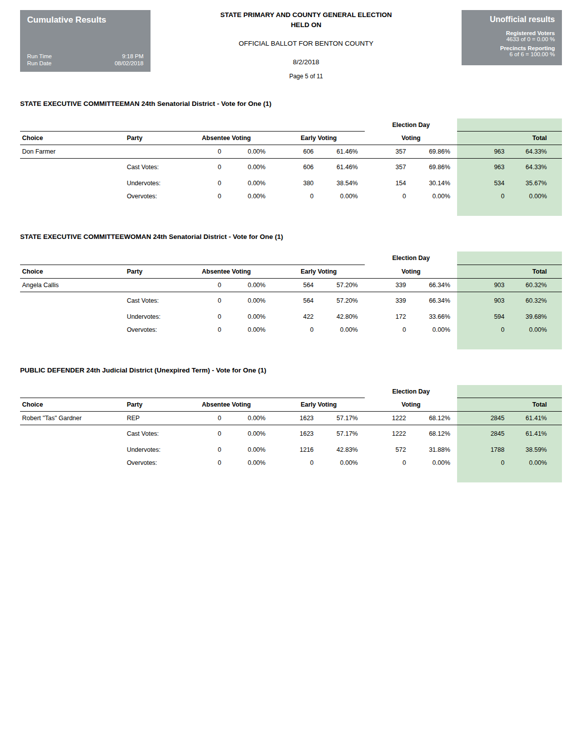Cumulative Results
Run Time 9:18 PM
Run Date 08/02/2018
STATE PRIMARY AND COUNTY GENERAL ELECTION
HELD ON
OFFICIAL BALLOT FOR BENTON COUNTY
8/2/2018
Page 5 of 11
Unofficial results
Registered Voters
4633 of 0 = 0.00 %
Precincts Reporting
6 of 6 = 100.00 %
STATE EXECUTIVE COMMITTEEMAN 24th Senatorial District - Vote for One (1)
| | | | | Election Day | |
| --- | --- | --- | --- | --- | --- |
| Choice | Party | Absentee Voting | Early Voting | Voting | Total |
| Don Farmer | | 0 | 0.00% | 606 | 61.46% | 357 | 69.86% | 963 | 64.33% |
| | Cast Votes: | 0 | 0.00% | 606 | 61.46% | 357 | 69.86% | 963 | 64.33% |
| | Undervotes: | 0 | 0.00% | 380 | 38.54% | 154 | 30.14% | 534 | 35.67% |
| | Overvotes: | 0 | 0.00% | 0 | 0.00% | 0 | 0.00% | 0 | 0.00% |
STATE EXECUTIVE COMMITTEEWOMAN 24th Senatorial District - Vote for One (1)
| | | | | Election Day | |
| --- | --- | --- | --- | --- | --- |
| Choice | Party | Absentee Voting | Early Voting | Voting | Total |
| Angela Callis | | 0 | 0.00% | 564 | 57.20% | 339 | 66.34% | 903 | 60.32% |
| | Cast Votes: | 0 | 0.00% | 564 | 57.20% | 339 | 66.34% | 903 | 60.32% |
| | Undervotes: | 0 | 0.00% | 422 | 42.80% | 172 | 33.66% | 594 | 39.68% |
| | Overvotes: | 0 | 0.00% | 0 | 0.00% | 0 | 0.00% | 0 | 0.00% |
PUBLIC DEFENDER 24th Judicial District (Unexpired Term) - Vote for One (1)
| | | | | Election Day | |
| --- | --- | --- | --- | --- | --- |
| Choice | Party | Absentee Voting | Early Voting | Voting | Total |
| Robert "Tas" Gardner | REP | 0 | 0.00% | 1623 | 57.17% | 1222 | 68.12% | 2845 | 61.41% |
| | Cast Votes: | 0 | 0.00% | 1623 | 57.17% | 1222 | 68.12% | 2845 | 61.41% |
| | Undervotes: | 0 | 0.00% | 1216 | 42.83% | 572 | 31.88% | 1788 | 38.59% |
| | Overvotes: | 0 | 0.00% | 0 | 0.00% | 0 | 0.00% | 0 | 0.00% |